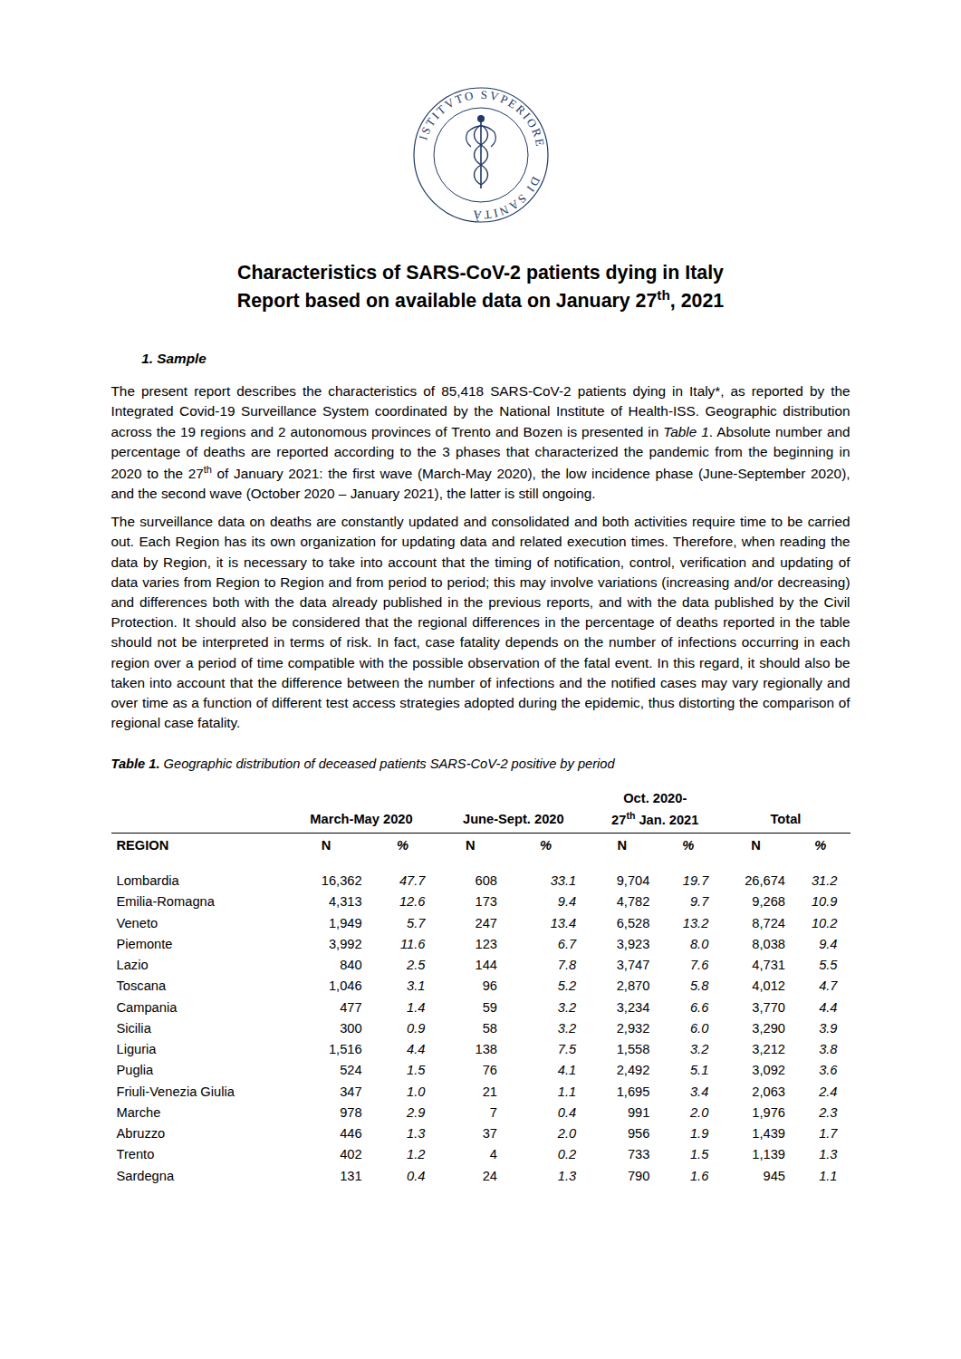ISTITVTO SVPERIORE DI SANITÀ
Characteristics of SARS-CoV-2 patients dying in Italy
Report based on available data on January 27th, 2021
1. Sample
The present report describes the characteristics of 85,418 SARS-CoV-2 patients dying in Italy*, as reported by the Integrated Covid-19 Surveillance System coordinated by the National Institute of Health-ISS. Geographic distribution across the 19 regions and 2 autonomous provinces of Trento and Bozen is presented in Table 1. Absolute number and percentage of deaths are reported according to the 3 phases that characterized the pandemic from the beginning in 2020 to the 27th of January 2021: the first wave (March-May 2020), the low incidence phase (June-September 2020), and the second wave (October 2020 – January 2021), the latter is still ongoing.
The surveillance data on deaths are constantly updated and consolidated and both activities require time to be carried out. Each Region has its own organization for updating data and related execution times. Therefore, when reading the data by Region, it is necessary to take into account that the timing of notification, control, verification and updating of data varies from Region to Region and from period to period; this may involve variations (increasing and/or decreasing) and differences both with the data already published in the previous reports, and with the data published by the Civil Protection. It should also be considered that the regional differences in the percentage of deaths reported in the table should not be interpreted in terms of risk. In fact, case fatality depends on the number of infections occurring in each region over a period of time compatible with the possible observation of the fatal event. In this regard, it should also be taken into account that the difference between the number of infections and the notified cases may vary regionally and over time as a function of different test access strategies adopted during the epidemic, thus distorting the comparison of regional case fatality.
Table 1. Geographic distribution of deceased patients SARS-CoV-2 positive by period
| | March-May 2020 | June-Sept. 2020 | Oct. 2020- 27 th Jan. 2021 | Total |
| --- | --- | --- | --- | --- |
| REGION | N | % | N | % | N | % | N | % |
| Lombardia | 16,362 | 47.7 | 608 | 33.1 | 9,704 | 19.7 | 26,674 | 31.2 |
| Emilia-Romagna | 4,313 | 12.6 | 173 | 9.4 | 4,782 | 9.7 | 9,268 | 10.9 |
| Veneto | 1,949 | 5.7 | 247 | 13.4 | 6,528 | 13.2 | 8,724 | 10.2 |
| Piemonte | 3,992 | 11.6 | 123 | 6.7 | 3,923 | 8.0 | 8,038 | 9.4 |
| Lazio | 840 | 2.5 | 144 | 7.8 | 3,747 | 7.6 | 4,731 | 5.5 |
| Toscana | 1,046 | 3.1 | 96 | 5.2 | 2,870 | 5.8 | 4,012 | 4.7 |
| Campania | 477 | 1.4 | 59 | 3.2 | 3,234 | 6.6 | 3,770 | 4.4 |
| Sicilia | 300 | 0.9 | 58 | 3.2 | 2,932 | 6.0 | 3,290 | 3.9 |
| Liguria | 1,516 | 4.4 | 138 | 7.5 | 1,558 | 3.2 | 3,212 | 3.8 |
| Puglia | 524 | 1.5 | 76 | 4.1 | 2,492 | 5.1 | 3,092 | 3.6 |
| Friuli-Venezia Giulia | 347 | 1.0 | 21 | 1.1 | 1,695 | 3.4 | 2,063 | 2.4 |
| Marche | 978 | 2.9 | 7 | 0.4 | 991 | 2.0 | 1,976 | 2.3 |
| Abruzzo | 446 | 1.3 | 37 | 2.0 | 956 | 1.9 | 1,439 | 1.7 |
| Trento | 402 | 1.2 | 4 | 0.2 | 733 | 1.5 | 1,139 | 1.3 |
| Sardegna | 131 | 0.4 | 24 | 1.3 | 790 | 1.6 | 945 | 1.1 |